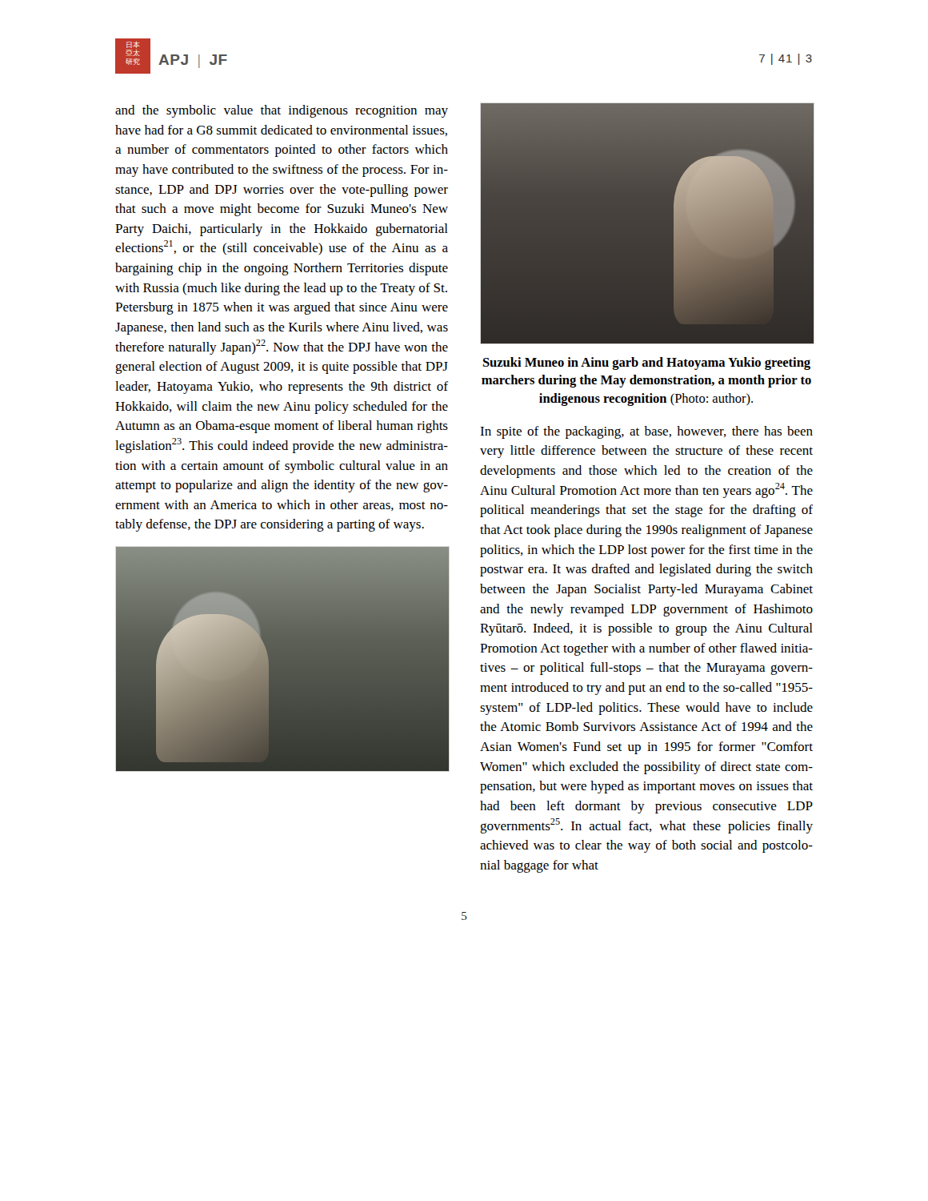日本
亞太
研究
APJ | JF
7 | 41 | 3
and the symbolic value that indigenous recognition may have had for a G8 summit dedicated to environmental issues, a number of commentators pointed to other factors which may have contributed to the swiftness of the process. For instance, LDP and DPJ worries over the vote-pulling power that such a move might become for Suzuki Muneo's New Party Daichi, particularly in the Hokkaido gubernatorial elections21, or the (still conceivable) use of the Ainu as a bargaining chip in the ongoing Northern Territories dispute with Russia (much like during the lead up to the Treaty of St. Petersburg in 1875 when it was argued that since Ainu were Japanese, then land such as the Kurils where Ainu lived, was therefore naturally Japan)22. Now that the DPJ have won the general election of August 2009, it is quite possible that DPJ leader, Hatoyama Yukio, who represents the 9th district of Hokkaido, will claim the new Ainu policy scheduled for the Autumn as an Obama-esque moment of liberal human rights legislation23. This could indeed provide the new administration with a certain amount of symbolic cultural value in an attempt to popularize and align the identity of the new government with an America to which in other areas, most notably defense, the DPJ are considering a parting of ways.
Suzuki Muneo in Ainu garb and Hatoyama Yukio greeting marchers during the May demonstration, a month prior to indigenous recognition (Photo: author).
In spite of the packaging, at base, however, there has been very little difference between the structure of these recent developments and those which led to the creation of the Ainu Cultural Promotion Act more than ten years ago24. The political meanderings that set the stage for the drafting of that Act took place during the 1990s realignment of Japanese politics, in which the LDP lost power for the first time in the postwar era. It was drafted and legislated during the switch between the Japan Socialist Party-led Murayama Cabinet and the newly revamped LDP government of Hashimoto Ryūtarō. Indeed, it is possible to group the Ainu Cultural Promotion Act together with a number of other flawed initiatives – or political full-stops – that the Murayama government introduced to try and put an end to the so-called "1955-system" of LDP-led politics. These would have to include the Atomic Bomb Survivors Assistance Act of 1994 and the Asian Women's Fund set up in 1995 for former "Comfort Women" which excluded the possibility of direct state compensation, but were hyped as important moves on issues that had been left dormant by previous consecutive LDP governments25. In actual fact, what these policies finally achieved was to clear the way of both social and postcolonial baggage for what
5